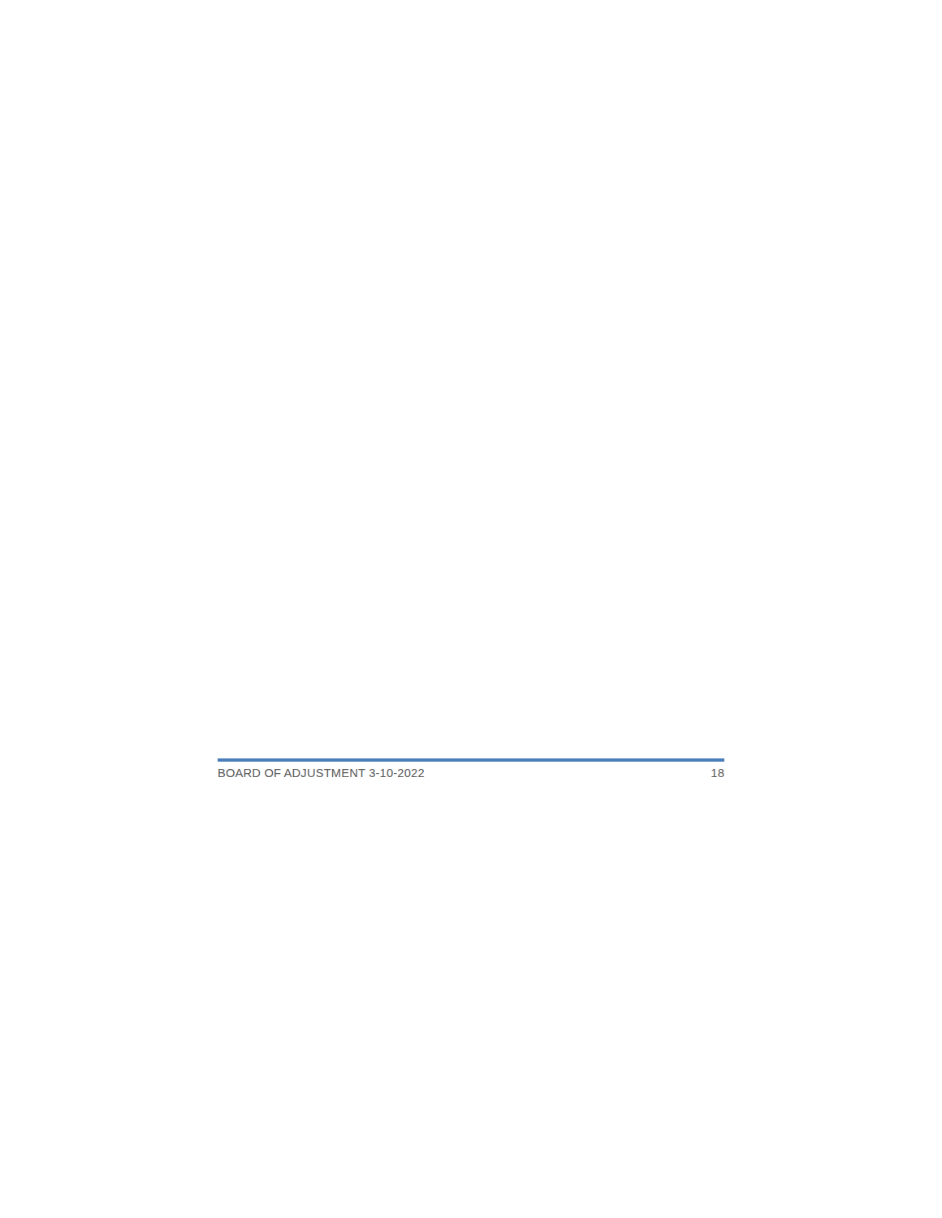Board of Adjustment 3-10-2022 18